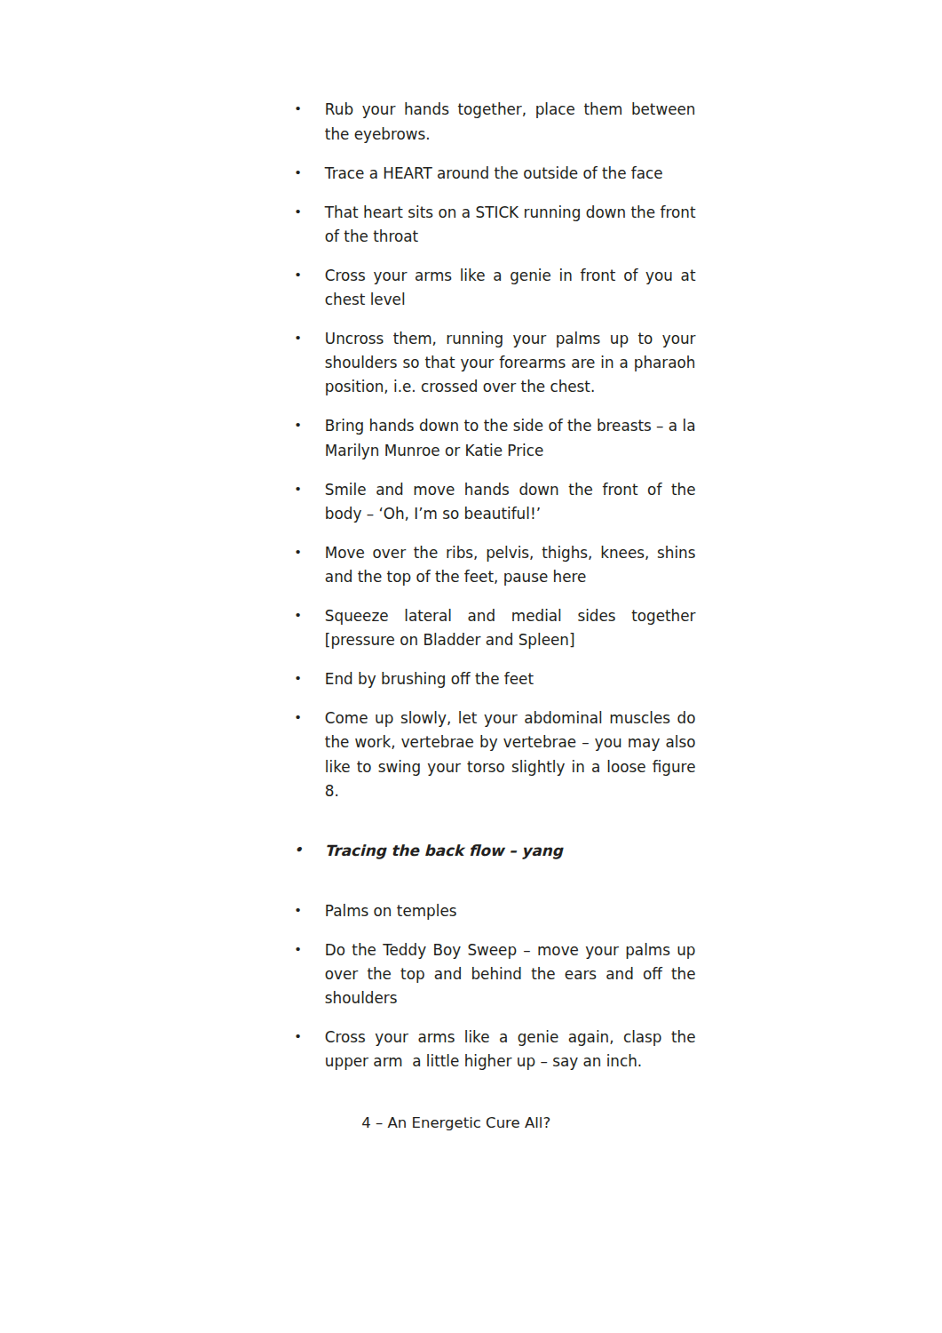Rub your hands together, place them between the eyebrows.
Trace a HEART around the outside of the face
That heart sits on a STICK running down the front of the throat
Cross your arms like a genie in front of you at chest level
Uncross them, running your palms up to your shoulders so that your forearms are in a pharaoh position, i.e. crossed over the chest.
Bring hands down to the side of the breasts – a la Marilyn Munroe or Katie Price
Smile and move hands down the front of the body – ‘Oh, I’m so beautiful!’
Move over the ribs, pelvis, thighs, knees, shins and the top of the feet, pause here
Squeeze lateral and medial sides together [pressure on Bladder and Spleen]
End by brushing off the feet
Come up slowly, let your abdominal muscles do the work, vertebrae by vertebrae – you may also like to swing your torso slightly in a loose figure 8.
Tracing the back flow – yang
Palms on temples
Do the Teddy Boy Sweep – move your palms up over the top and behind the ears and off the shoulders
Cross your arms like a genie again, clasp the upper arm a little higher up – say an inch.
4 – An Energetic Cure All?